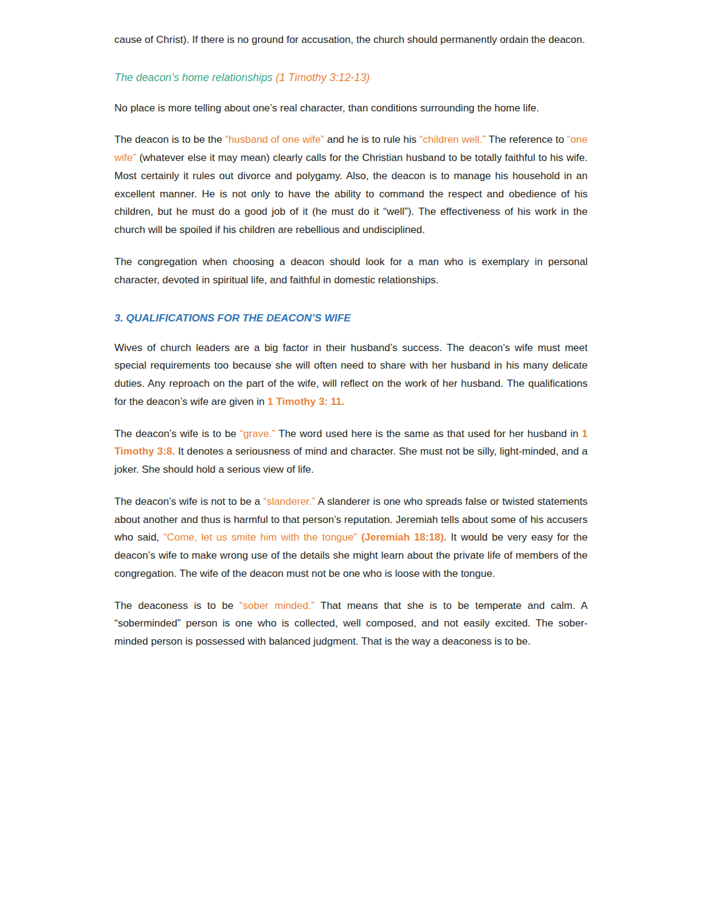cause of Christ). If there is no ground for accusation, the church should permanently ordain the deacon.
The deacon’s home relationships (1 Timothy 3:12-13)
No place is more telling about one’s real character, than conditions surrounding the home life.
The deacon is to be the “husband of one wife” and he is to rule his “children well.” The reference to “one wife” (whatever else it may mean) clearly calls for the Christian husband to be totally faithful to his wife. Most certainly it rules out divorce and polygamy. Also, the deacon is to manage his household in an excellent manner. He is not only to have the ability to command the respect and obedience of his children, but he must do a good job of it (he must do it “well”). The effectiveness of his work in the church will be spoiled if his children are rebellious and undisciplined.
The congregation when choosing a deacon should look for a man who is exemplary in personal character, devoted in spiritual life, and faithful in domestic relationships.
3. QUALIFICATIONS FOR THE DEACON’S WIFE
Wives of church leaders are a big factor in their husband’s success. The deacon’s wife must meet special requirements too because she will often need to share with her husband in his many delicate duties. Any reproach on the part of the wife, will reflect on the work of her husband. The qualifications for the deacon’s wife are given in 1 Timothy 3: 11.
The deacon’s wife is to be “grave.” The word used here is the same as that used for her husband in 1 Timothy 3:8. It denotes a seriousness of mind and character. She must not be silly, light-minded, and a joker. She should hold a serious view of life.
The deacon’s wife is not to be a “slanderer.” A slanderer is one who spreads false or twisted statements about another and thus is harmful to that person’s reputation. Jeremiah tells about some of his accusers who said, “Come, let us smite him with the tongue” (Jeremiah 18:18). It would be very easy for the deacon’s wife to make wrong use of the details she might learn about the private life of members of the congregation. The wife of the deacon must not be one who is loose with the tongue.
The deaconess is to be “sober minded.” That means that she is to be temperate and calm. A “soberminded” person is one who is collected, well composed, and not easily excited. The sober-minded person is possessed with balanced judgment. That is the way a deaconess is to be.